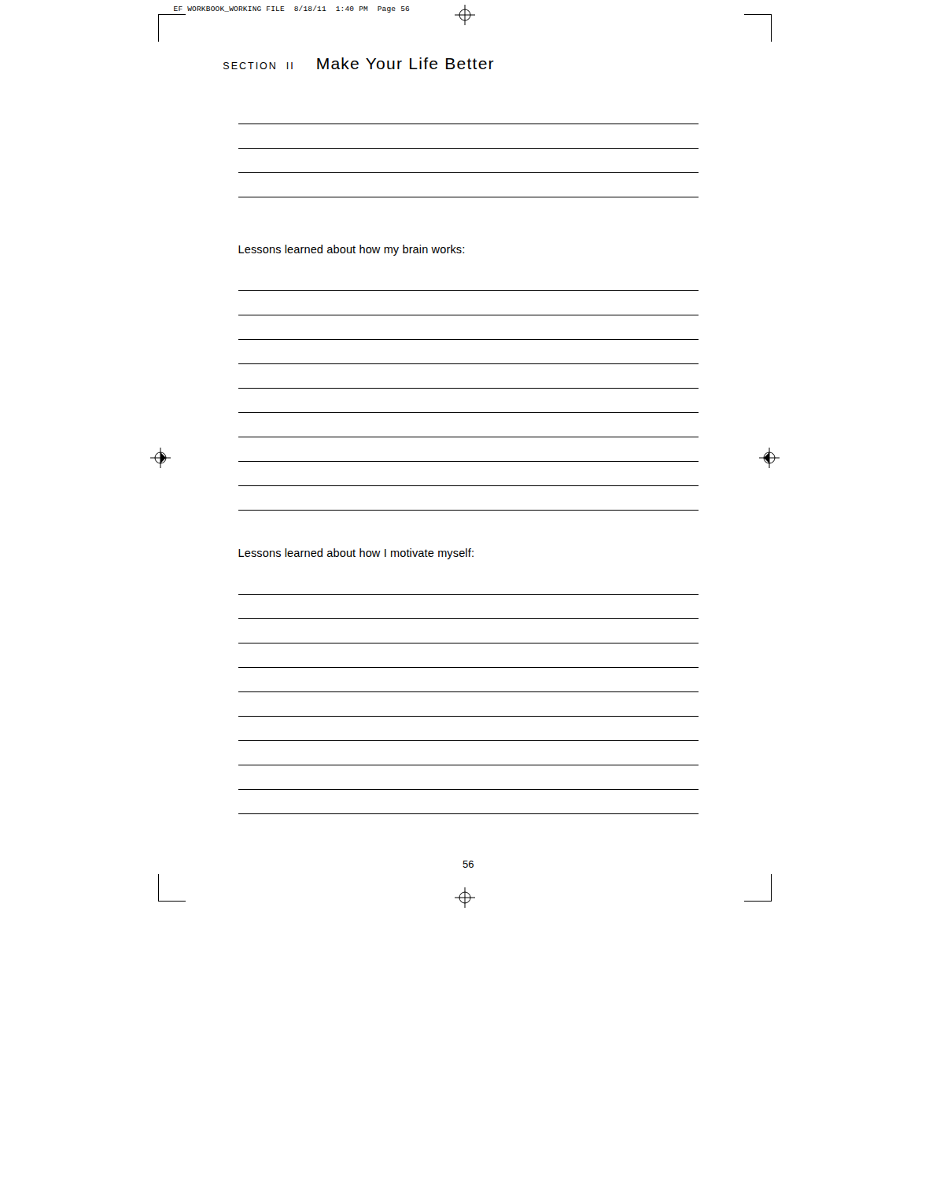EF WORKBOOK_WORKING FILE 8/18/11 1:40 PM Page 56
Section II Make Your Life Better
Lessons learned about how my brain works:
Lessons learned about how I motivate myself:
56